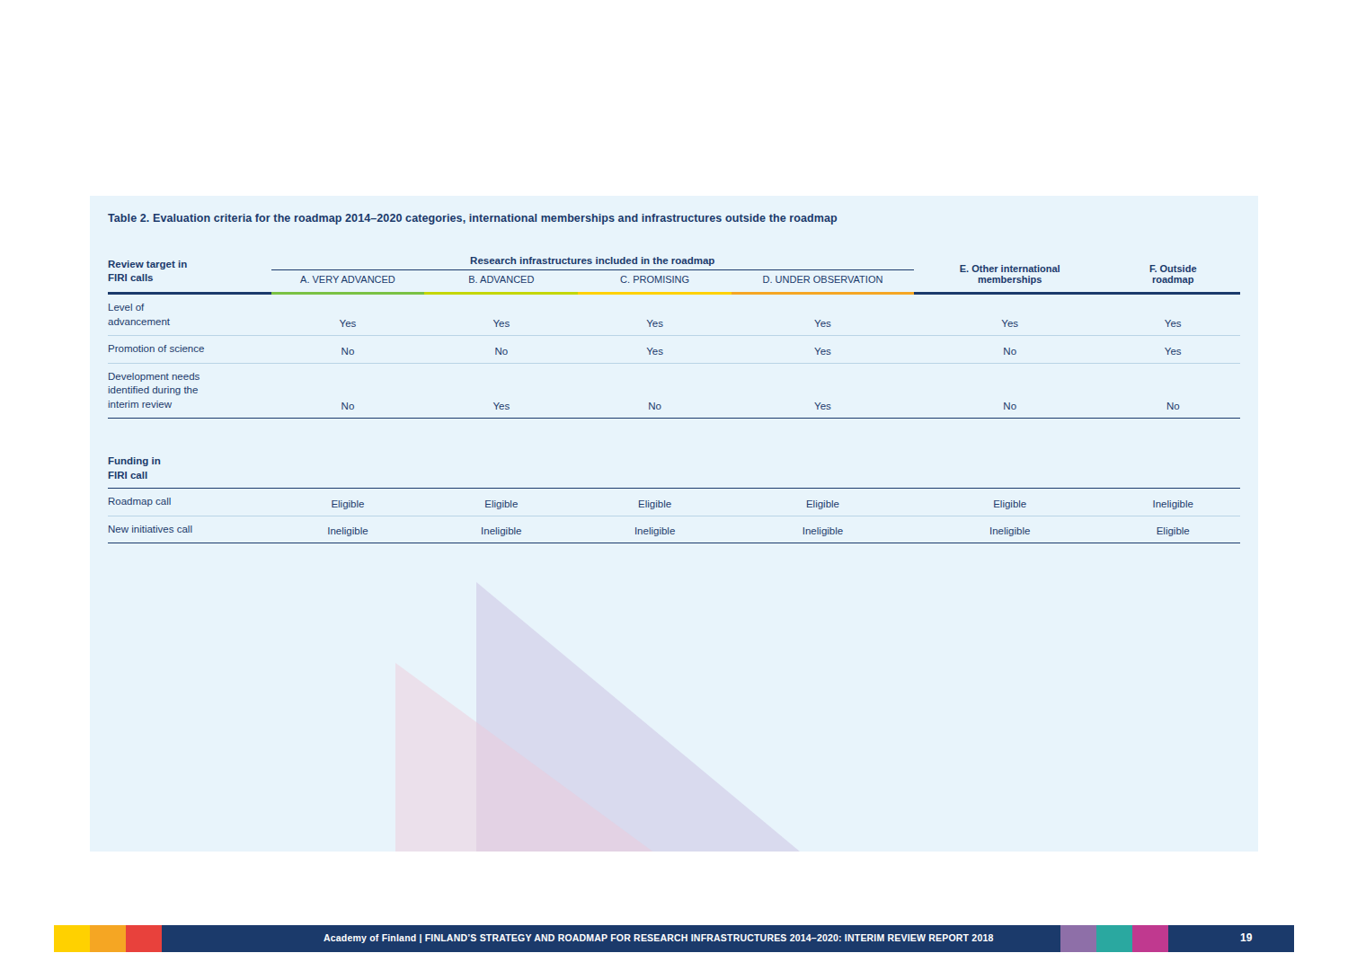Table 2. Evaluation criteria for the roadmap 2014–2020 categories, international memberships and infrastructures outside the roadmap
| Review target in FIRI calls | Research infrastructures included in the roadmap | E. Other international memberships | F. Outside roadmap |
| --- | --- | --- | --- |
| A. VERY ADVANCED | B. ADVANCED | C. PROMISING | D. UNDER OBSERVATION |
| Level of advancement | Yes | Yes | Yes | Yes | Yes | Yes |
| Promotion of science | No | No | Yes | Yes | No | Yes |
| Development needs identified during the interim review | No | Yes | No | Yes | No | No |
| Funding in FIRI call | | | | | | |
| Roadmap call | Eligible | Eligible | Eligible | Eligible | Eligible | Ineligible |
| New initiatives call | Ineligible | Ineligible | Ineligible | Ineligible | Ineligible | Eligible |
Academy of Finland | FINLAND’S STRATEGY AND ROADMAP FOR RESEARCH INFRASTRUCTURES 2014–2020: INTERIM REVIEW REPORT 2018
19